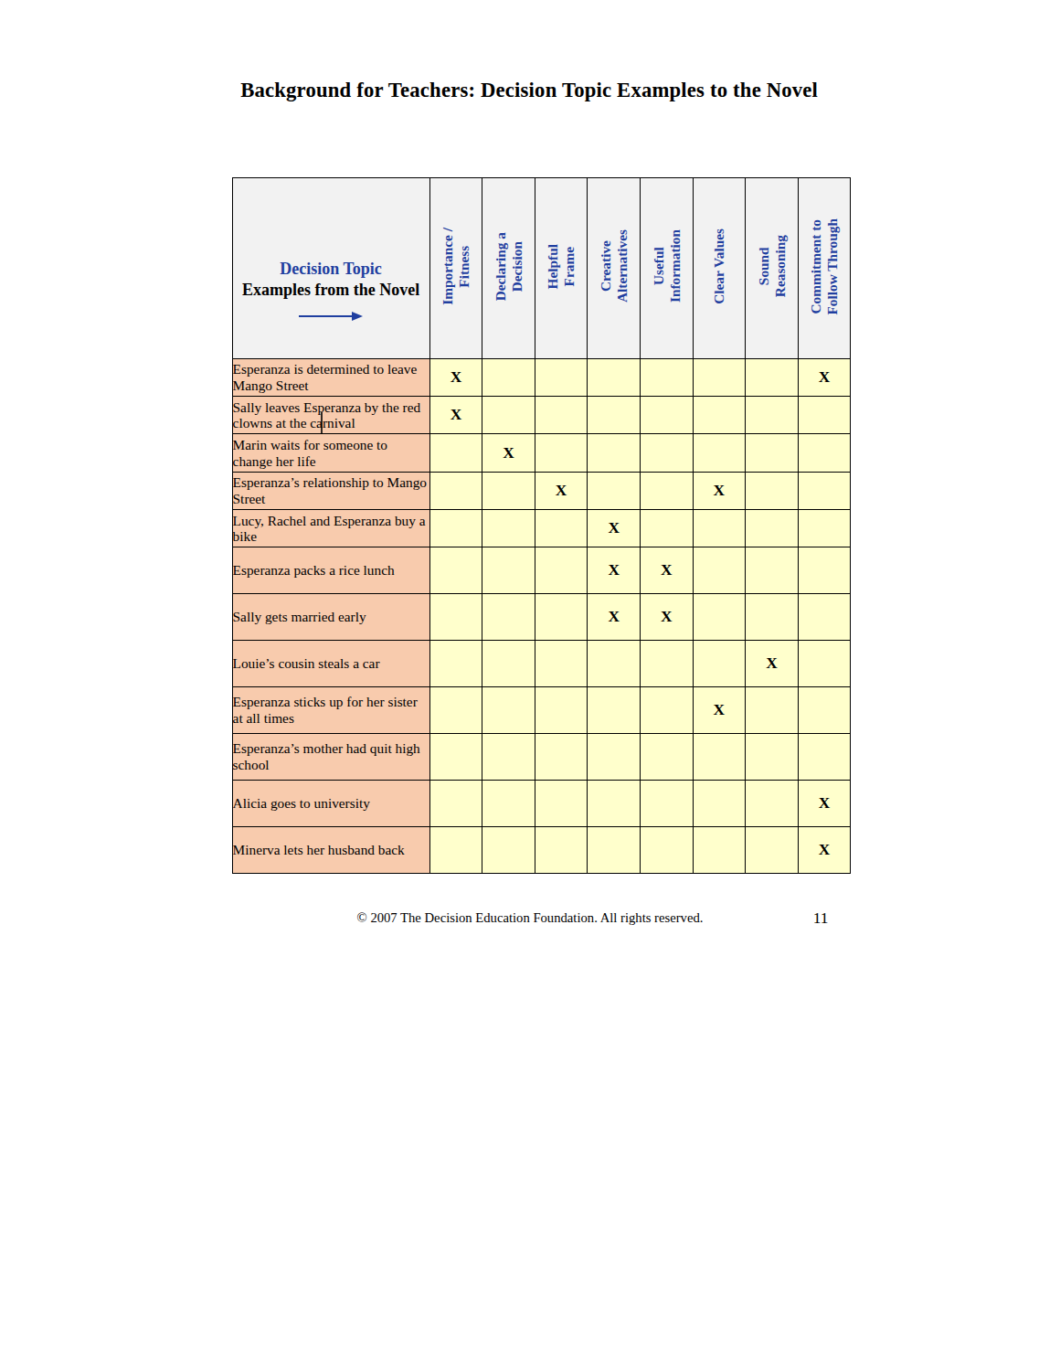Background for Teachers: Decision Topic Examples to the Novel
| Decision Topic Examples from the Novel | Importance / Fitness | Declaring a Decision | Helpful Frame | Creative Alternatives | Useful Information | Clear Values | Sound Reasoning | Commitment to Follow Through |
| --- | --- | --- | --- | --- | --- | --- | --- | --- |
| Esperanza is determined to leave Mango Street | X | | | | | | | X |
| Sally leaves Esperanza by the red clowns at the carnival | X | | | | | | | |
| Marin waits for someone to change her life | | X | | | | | | |
| Esperanza’s relationship to Mango Street | | | X | | | X | | |
| Lucy, Rachel and Esperanza buy a bike | | | | X | | | | |
| Esperanza packs a rice lunch | | | | X | X | | | |
| Sally gets married early | | | | X | X | | | |
| Louie’s cousin steals a car | | | | | | | X | |
| Esperanza sticks up for her sister at all times | | | | | | X | | |
| Esperanza’s mother had quit high school | | | | | | | | |
| Alicia goes to university | | | | | | | | X |
| Minerva lets her husband back | | | | | | | | X |
© 2007 The Decision Education Foundation. All rights reserved. 11